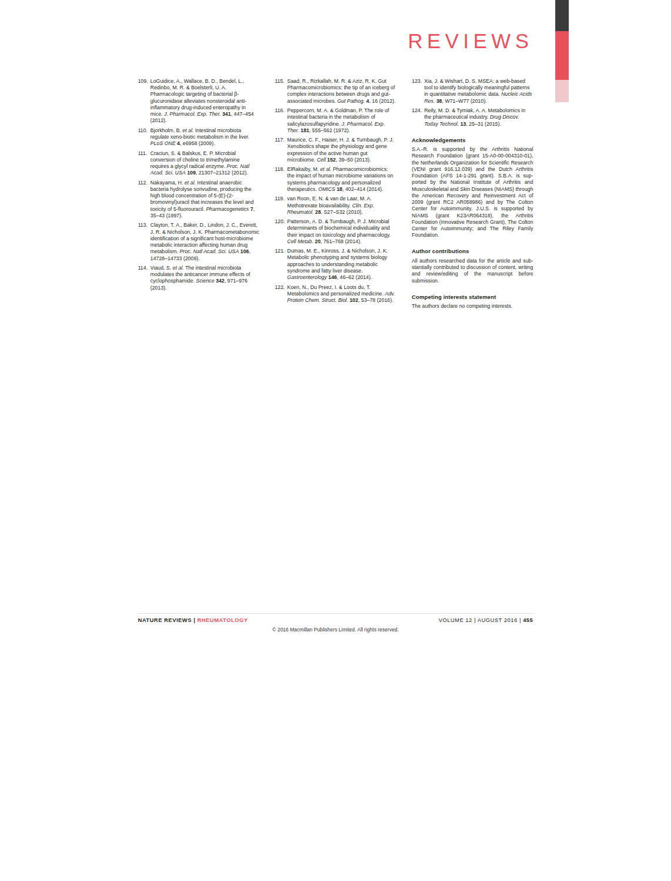Reviews
109. LoGuidice, A., Wallace, B. D., Bendel, L., Redinbo, M. R. & Boelsterli, U. A. Pharmacologic targeting of bacterial β-glucuronidase alleviates nonsteroidal anti-inflammatory drug-induced enteropathy in mice. J. Pharmacol. Exp. Ther. 341, 447–454 (2012).
110. Bjorkholm, B. et al. Intestinal microbiota regulate xeno-biotic metabolism in the liver. PLoS ONE 4, e6958 (2009).
111. Craciun, S. & Balskus, E. P. Microbial conversion of choline to trimethylamine requires a glycyl radical enzyme. Proc. Natl Acad. Sci. USA 109, 21307–21312 (2012).
112. Nakayama, H. et al. Intestinal anaerobic bacteria hydrolyse sorivudine, producing the high blood concentration of 5-(E)-(2-bromovinyl)uracil that increases the level and toxicity of 5-fluorouracil. Pharmacogenetics 7, 35–43 (1997).
113. Clayton, T. A., Baker, D., Lindon, J. C., Everett, J. R. & Nicholson, J. K. Pharmacometabonomic identification of a significant host-microbiome metabolic interaction affecting human drug metabolism. Proc. Natl Acad. Sci. USA 106, 14728–14733 (2009).
114. Viaud, S. et al. The intestinal microbiota modulates the anticancer immune effects of cyclophosphamide. Science 342, 971–976 (2013).
115. Saad, R., Rizkallah, M. R. & Aziz, R. K. Gut Pharmacomicrobiomics: the tip of an iceberg of complex interactions between drugs and gut-associated microbes. Gut Pathog. 4, 16 (2012).
116. Peppercorn, M. A. & Goldman, P. The role of intestinal bacteria in the metabolism of salicylazosulfapyridine. J. Pharmacol. Exp. Ther. 181, 555–562 (1972).
117. Maurice, C. F., Haiser, H. J. & Turnbaugh, P. J. Xenobiotics shape the physiology and gene expression of the active human gut microbiome. Cell 152, 39–50 (2013).
118. ElRakaiby, M. et al. Pharmacomicrobiomics: the impact of human microbiome variations on systems pharmacology and personalized therapeutics. OMICS 18, 402–414 (2014).
119. van Roon, E. N. & van de Laar, M. A. Methotrexate bioavailability. Clin. Exp. Rheumatol. 28, S27–S32 (2010).
120. Patterson, A. D. & Turnbaugh, P. J. Microbial determinants of biochemical individuality and their impact on toxicology and pharmacology. Cell Metab. 20, 761–768 (2014).
121. Dumas, M. E., Kinross, J. & Nicholson, J. K. Metabolic phenotyping and systems biology approaches to understanding metabolic syndrome and fatty liver disease. Gastroenterology 146, 46–62 (2014).
122. Koen, N., Du Preez, I. & Loots du, T. Metabolomics and personalized medicine. Adv. Protein Chem. Struct. Biol. 102, 53–78 (2016).
123. Xia, J. & Wishart, D. S. MSEA: a web-based tool to identify biologically meaningful patterns in quantitative metabolomic data. Nucleic Acids Res. 38, W71–W77 (2010).
124. Reily, M. D. & Tymiak, A. A. Metabolomics in the pharmaceutical industry. Drug Discov. Today Technol. 13, 25–31 (2015).
Acknowledgements
S.A.-R. is supported by the Arthritis National Research Foundation (grant 15-A0-00-004310-01), the Netherlands Organization for Scientific Research (VENI grant 916.12.039) and the Dutch Arthritis Foundation (AFS 14-1-291 grant). S.B.A. is supported by the National Institute of Arthritis and Musculoskeletal and Skin Diseases (NIAMS) through the American Recovery and Reinvestment Act of 2009 (grant RC2 AR058986) and by The Colton Center for Autoimmunity. J.U.S. is supported by NIAMS (grant K23AR064318), the Arthritis Foundation (Innovative Research Grant), The Colton Center for Autoimmunity; and The Riley Family Foundation.
Author contributions
All authors researched data for the article and substantially contributed to discussion of content, writing and review/editing of the manuscript before submission.
Competing interests statement
The authors declare no competing interests.
Nature Reviews | Rheumatology
Volume 12 | August 2016 | 455
© 2016 Macmillan Publishers Limited. All rights reserved.